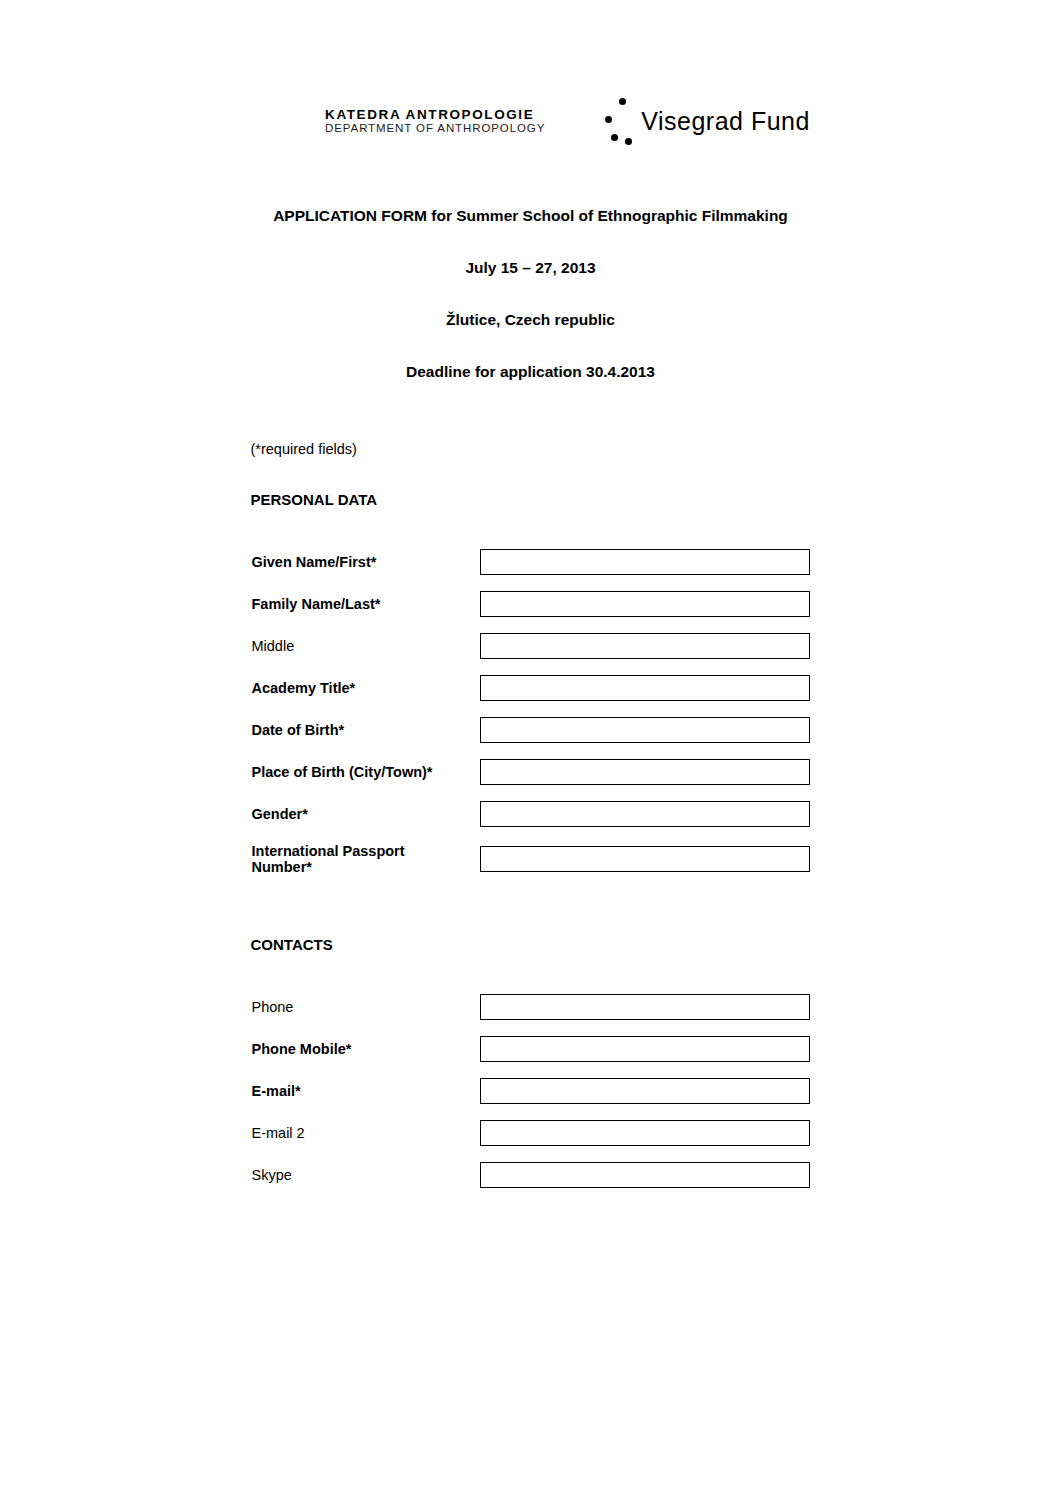KATEDRA ANTROPOLOGIE
DEPARTMENT OF ANTHROPOLOGY
Visegrad Fund
APPLICATION FORM for Summer School of Ethnographic Filmmaking
July 15 – 27, 2013
Žlutice, Czech republic
Deadline for application 30.4.2013
(*required fields)
PERSONAL DATA
| Given Name/First* | |
| Family Name/Last* | |
| Middle | |
| Academy Title* | |
| Date of Birth* | |
| Place of Birth (City/Town)* | |
| Gender* | |
| International Passport Number* | |
CONTACTS
| Phone | |
| Phone Mobile* | |
| E-mail* | |
| E-mail 2 | |
| Skype | |